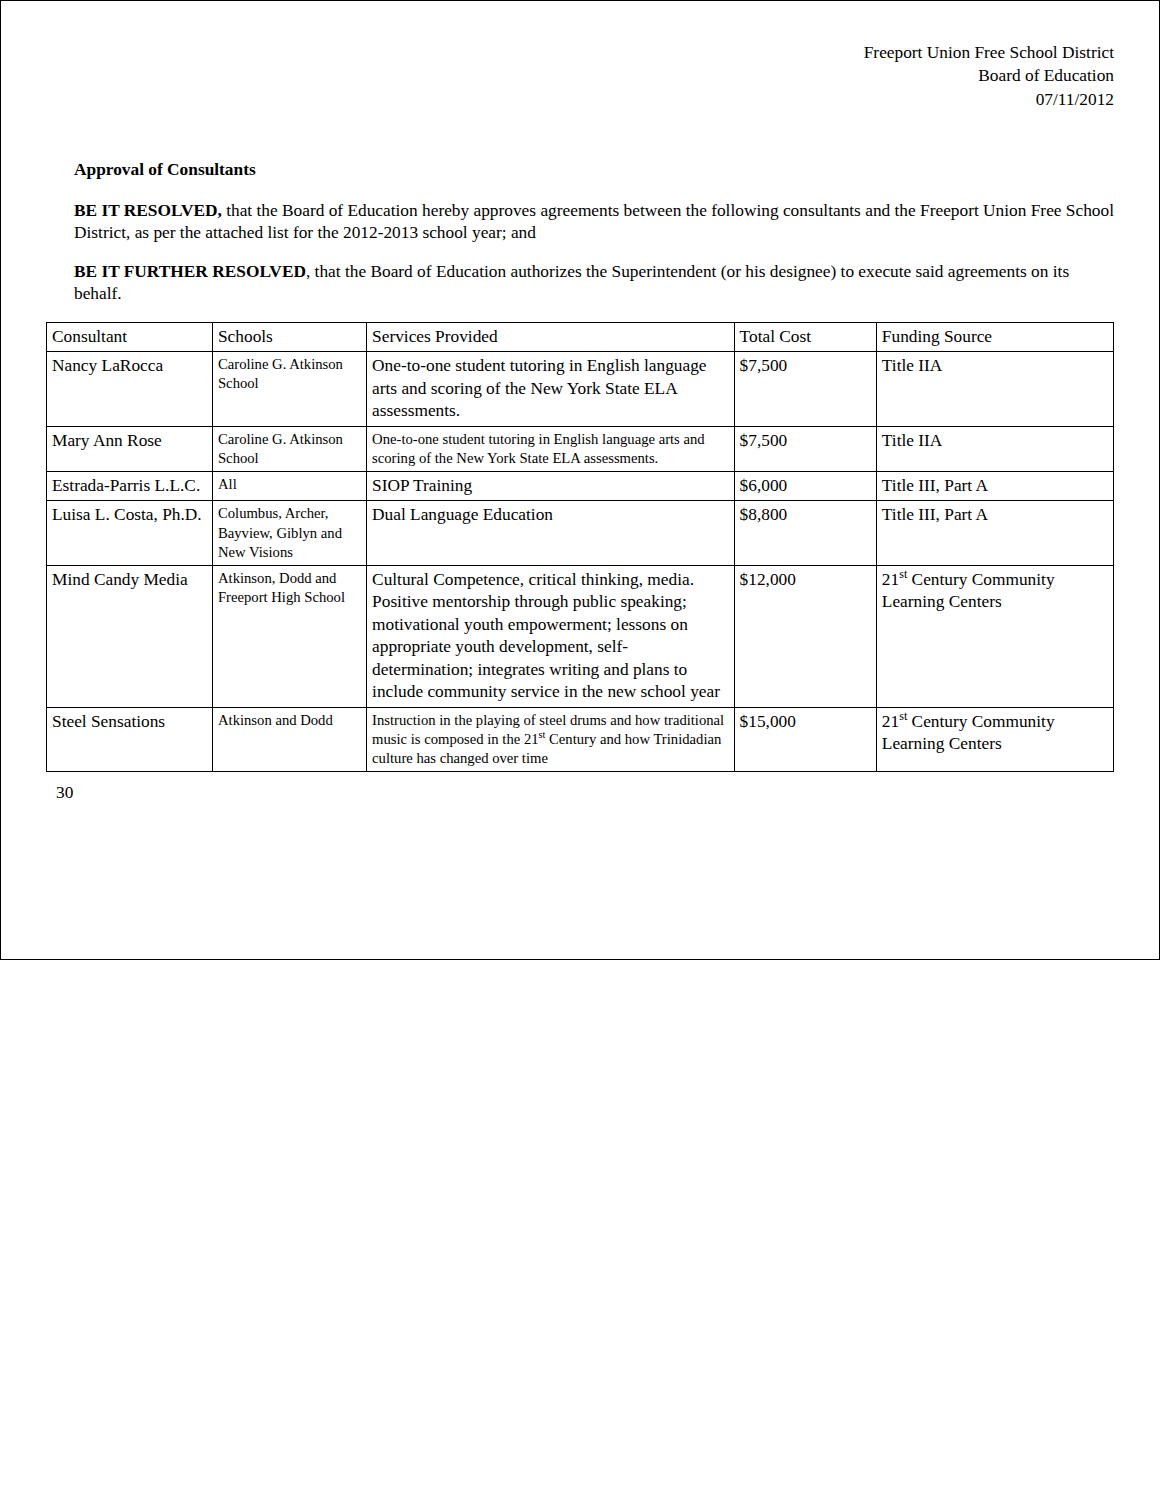Freeport Union Free School District
Board of Education
07/11/2012
Approval of Consultants
BE IT RESOLVED, that the Board of Education hereby approves agreements between the following consultants and the Freeport Union Free School District, as per the attached list for the 2012-2013 school year; and
BE IT FURTHER RESOLVED, that the Board of Education authorizes the Superintendent (or his designee) to execute said agreements on its behalf.
| Consultant | Schools | Services Provided | Total Cost | Funding Source |
| --- | --- | --- | --- | --- |
| Nancy LaRocca | Caroline G. Atkinson School | One-to-one student tutoring in English language arts and scoring of the New York State ELA assessments. | $7,500 | Title IIA |
| Mary Ann Rose | Caroline G. Atkinson School | One-to-one student tutoring in English language arts and scoring of the New York State ELA assessments. | $7,500 | Title IIA |
| Estrada-Parris L.L.C. | All | SIOP Training | $6,000 | Title III, Part A |
| Luisa L. Costa, Ph.D. | Columbus, Archer, Bayview, Giblyn and New Visions | Dual Language Education | $8,800 | Title III, Part A |
| Mind Candy Media | Atkinson, Dodd and Freeport High School | Cultural Competence, critical thinking, media. Positive mentorship through public speaking; motivational youth empowerment; lessons on appropriate youth development, self-determination; integrates writing and plans to include community service in the new school year | $12,000 | 21 st Century Community Learning Centers |
| Steel Sensations | Atkinson and Dodd | Instruction in the playing of steel drums and how traditional music is composed in the 21 st Century and how Trinidadian culture has changed over time | $15,000 | 21 st Century Community Learning Centers |
30